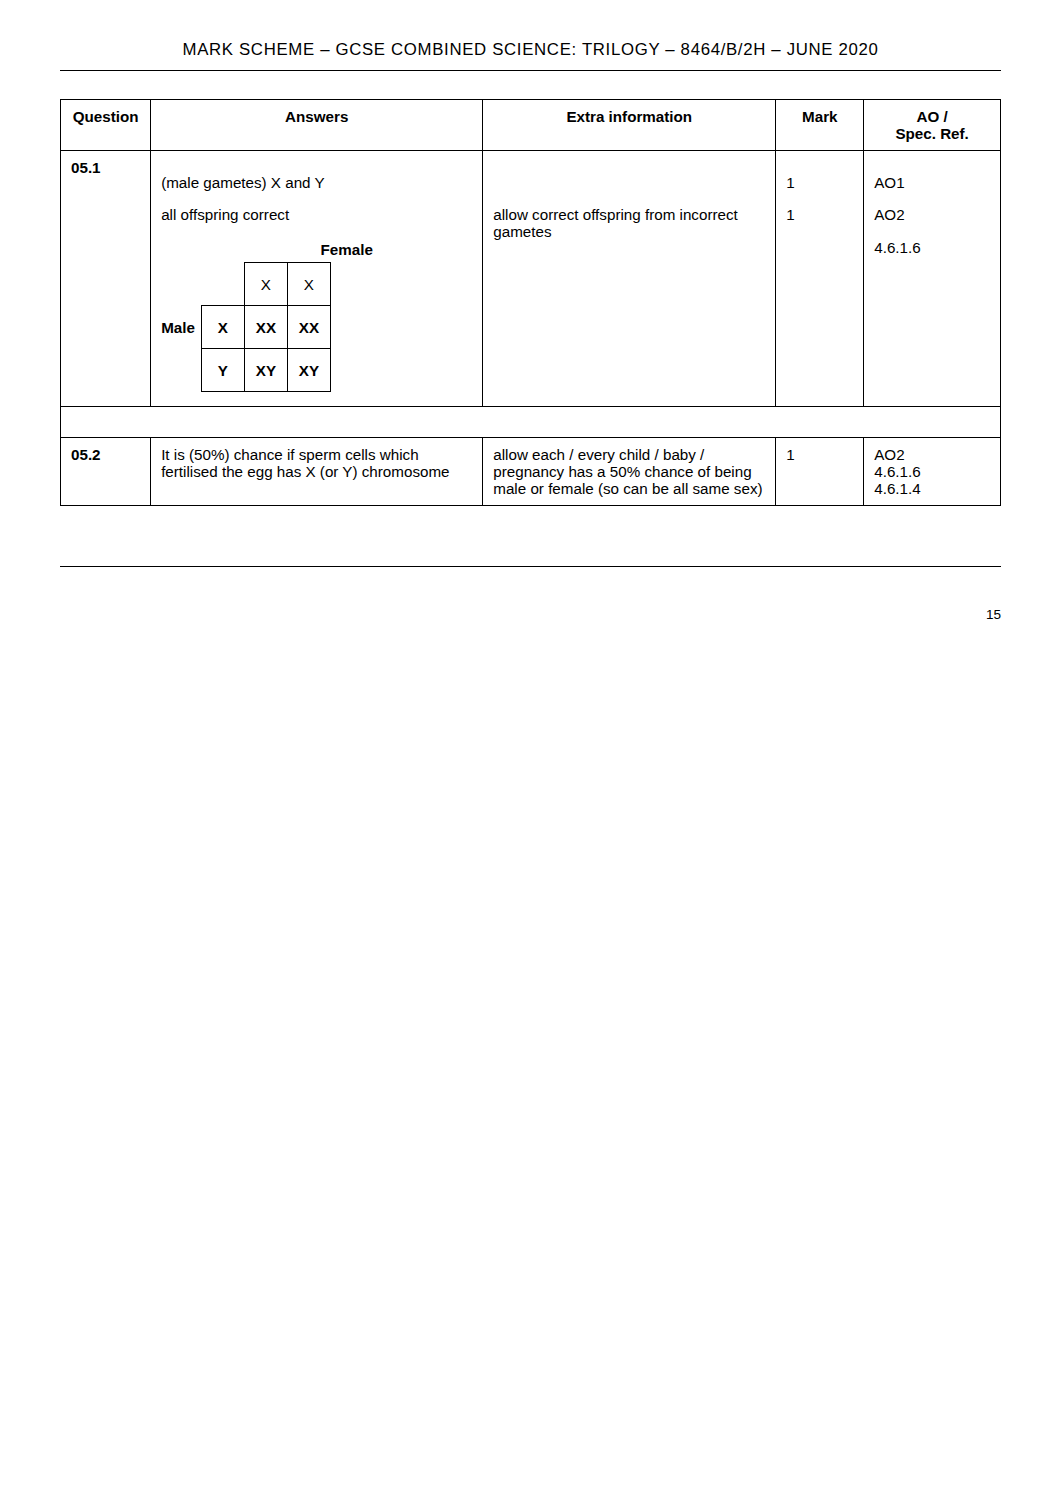MARK SCHEME – GCSE COMBINED SCIENCE: TRILOGY – 8464/B/2H – JUNE 2020
| Question | Answers | Extra information | Mark | AO / Spec. Ref. |
| --- | --- | --- | --- | --- |
| 05.1 | (male gametes) X and Y all offspring correct Female Male / / X / X / / X / XX / XX / / Y / XY / XY / | allow correct offspring from incorrect gametes | 1 1 | AO1 AO2 4.6.1.6 |
| 05.2 | It is (50%) chance if sperm cells which fertilised the egg has X (or Y) chromosome | allow each / every child / baby / pregnancy has a 50% chance of being male or female (so can be all same sex) | 1 | AO2 4.6.1.6 4.6.1.4 |
15